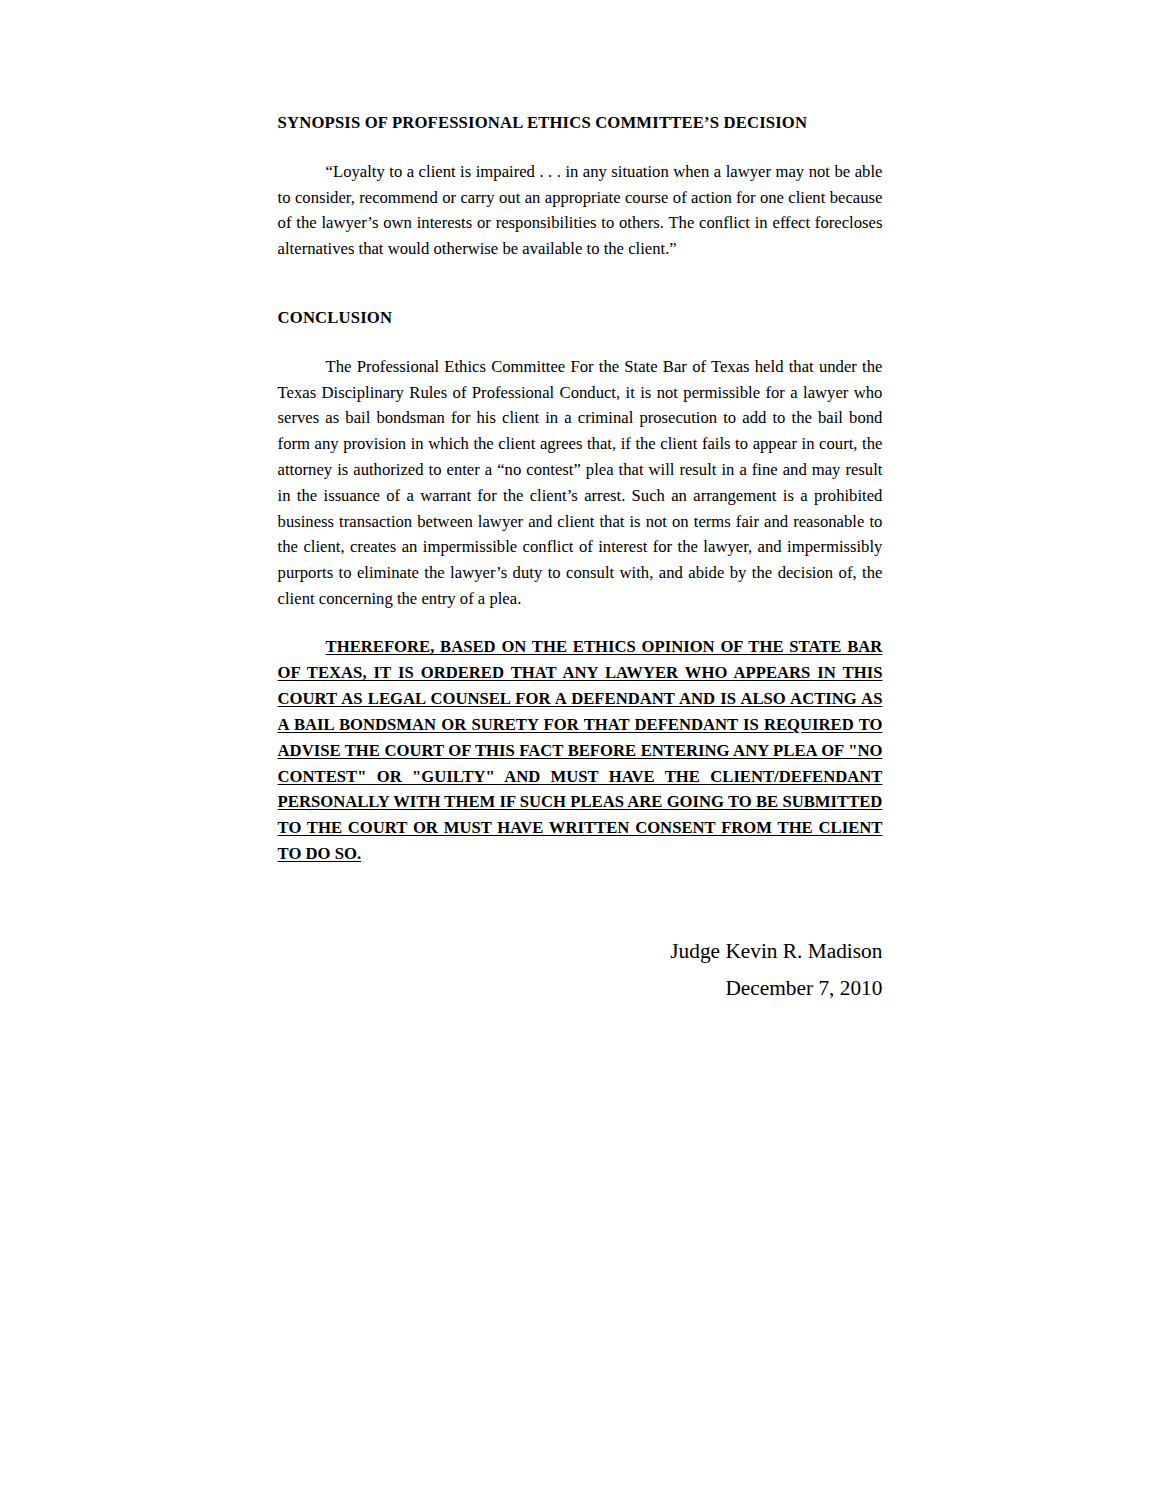SYNOPSIS OF PROFESSIONAL ETHICS COMMITTEE’S DECISION
“Loyalty to a client is impaired . . . in any situation when a lawyer may not be able to consider, recommend or carry out an appropriate course of action for one client because of the lawyer’s own interests or responsibilities to others. The conflict in effect forecloses alternatives that would otherwise be available to the client.”
CONCLUSION
The Professional Ethics Committee For the State Bar of Texas held that under the Texas Disciplinary Rules of Professional Conduct, it is not permissible for a lawyer who serves as bail bondsman for his client in a criminal prosecution to add to the bail bond form any provision in which the client agrees that, if the client fails to appear in court, the attorney is authorized to enter a “no contest” plea that will result in a fine and may result in the issuance of a warrant for the client’s arrest. Such an arrangement is a prohibited business transaction between lawyer and client that is not on terms fair and reasonable to the client, creates an impermissible conflict of interest for the lawyer, and impermissibly purports to eliminate the lawyer’s duty to consult with, and abide by the decision of, the client concerning the entry of a plea.
THEREFORE, BASED ON THE ETHICS OPINION OF THE STATE BAR OF TEXAS, IT IS ORDERED THAT ANY LAWYER WHO APPEARS IN THIS COURT AS LEGAL COUNSEL FOR A DEFENDANT AND IS ALSO ACTING AS A BAIL BONDSMAN OR SURETY FOR THAT DEFENDANT IS REQUIRED TO ADVISE THE COURT OF THIS FACT BEFORE ENTERING ANY PLEA OF "NO CONTEST" OR "GUILTY" AND MUST HAVE THE CLIENT/DEFENDANT PERSONALLY WITH THEM IF SUCH PLEAS ARE GOING TO BE SUBMITTED TO THE COURT OR MUST HAVE WRITTEN CONSENT FROM THE CLIENT TO DO SO.
Judge Kevin R. Madison December 7, 2010